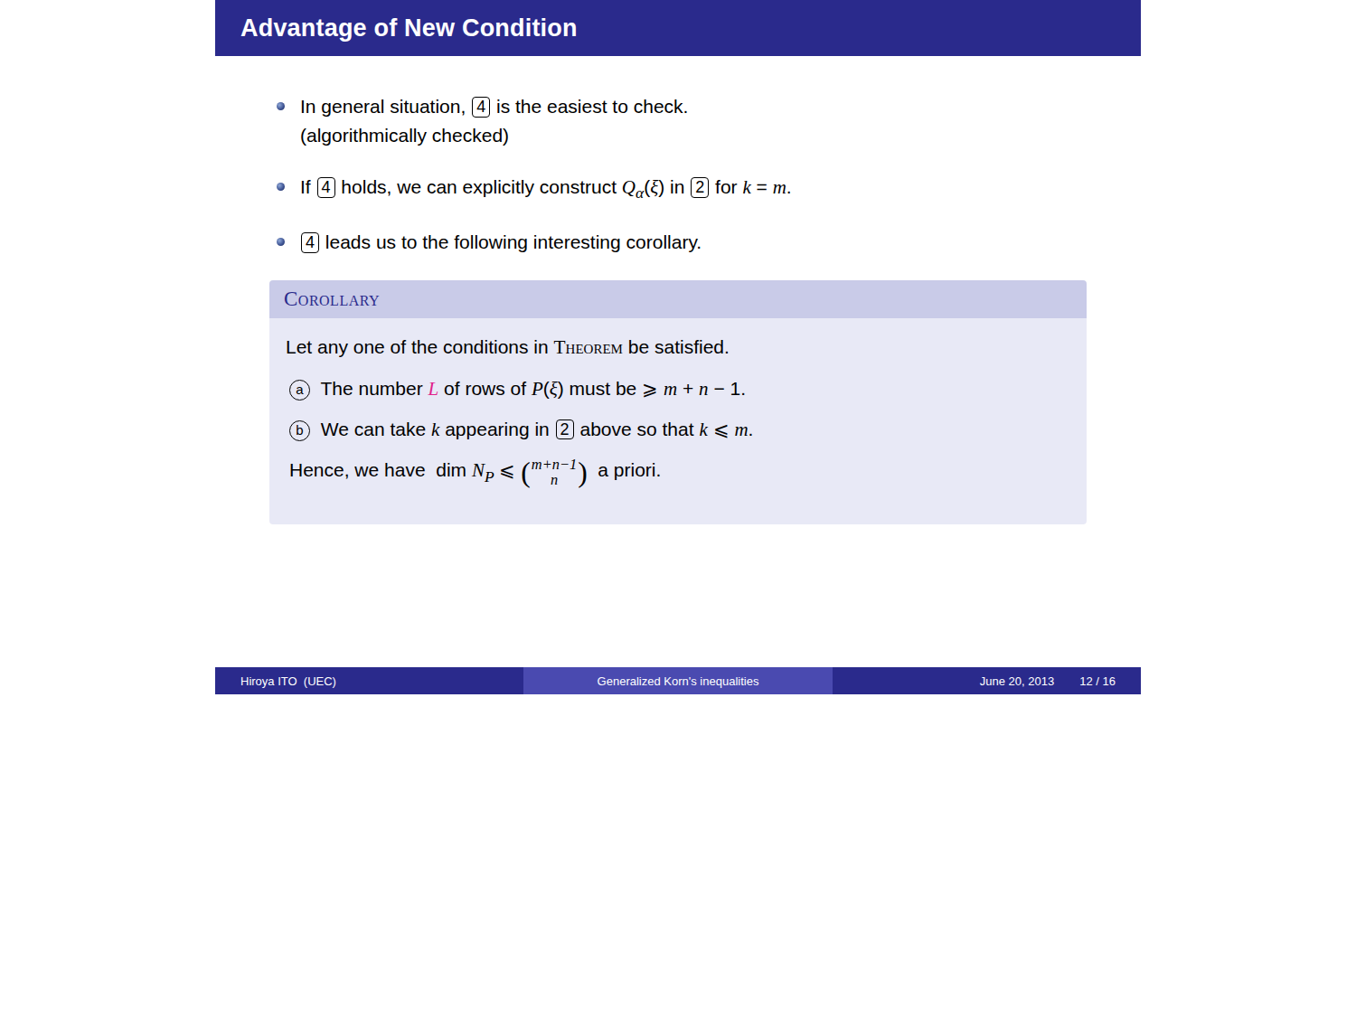Advantage of New Condition
In general situation, 4 is the easiest to check.
(algorithmically checked)
If 4 holds, we can explicitly construct Qα(ξ) in 2 for k = m.
4 leads us to the following interesting corollary.
Corollary
Let any one of the conditions in Theorem be satisfied.
a The number L of rows of P(ξ) must be ⩾ m + n − 1.
b We can take k appearing in 2 above so that k ⩽ m.
Hence, we have dim NP ⩽ (m+n−1 n) a priori.
Hiroya ITO (UEC)
Generalized Korn's inequalities
June 20, 201312 / 16